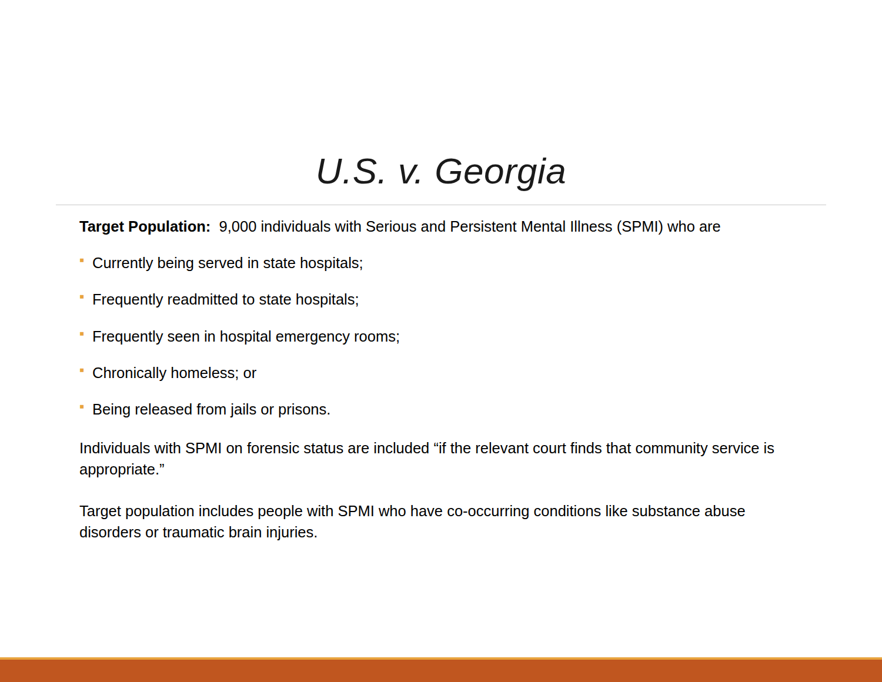U.S. v. Georgia
Target Population: 9,000 individuals with Serious and Persistent Mental Illness (SPMI) who are
Currently being served in state hospitals;
Frequently readmitted to state hospitals;
Frequently seen in hospital emergency rooms;
Chronically homeless; or
Being released from jails or prisons.
Individuals with SPMI on forensic status are included “if the relevant court finds that community service is appropriate.”
Target population includes people with SPMI who have co-occurring conditions like substance abuse disorders or traumatic brain injuries.